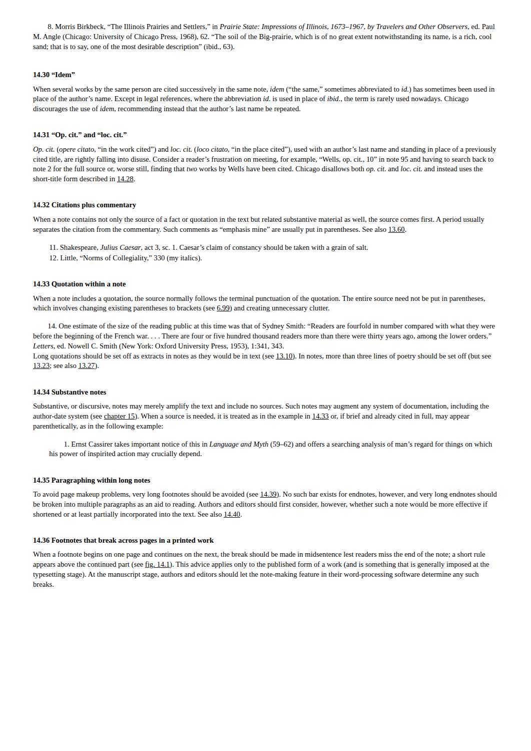8. Morris Birkbeck, “The Illinois Prairies and Settlers,” in Prairie State: Impressions of Illinois, 1673–1967, by Travelers and Other Observers, ed. Paul M. Angle (Chicago: University of Chicago Press, 1968), 62. “The soil of the Big-prairie, which is of no great extent notwithstanding its name, is a rich, cool sand; that is to say, one of the most desirable description” (ibid., 63).
14.30 “Idem”
When several works by the same person are cited successively in the same note, idem (“the same,” sometimes abbreviated to id.) has sometimes been used in place of the author’s name. Except in legal references, where the abbreviation id. is used in place of ibid., the term is rarely used nowadays. Chicago discourages the use of idem, recommending instead that the author’s last name be repeated.
14.31 “Op. cit.” and “loc. cit.”
Op. cit. (opere citato, “in the work cited”) and loc. cit. (loco citato, “in the place cited”), used with an author’s last name and standing in place of a previously cited title, are rightly falling into disuse. Consider a reader’s frustration on meeting, for example, “Wells, op. cit., 10” in note 95 and having to search back to note 2 for the full source or, worse still, finding that two works by Wells have been cited. Chicago disallows both op. cit. and loc. cit. and instead uses the short-title form described in 14.28.
14.32 Citations plus commentary
When a note contains not only the source of a fact or quotation in the text but related substantive material as well, the source comes first. A period usually separates the citation from the commentary. Such comments as “emphasis mine” are usually put in parentheses. See also 13.60.
11. Shakespeare, Julius Caesar, act 3, sc. 1. Caesar’s claim of constancy should be taken with a grain of salt.
12. Little, “Norms of Collegiality,” 330 (my italics).
14.33 Quotation within a note
When a note includes a quotation, the source normally follows the terminal punctuation of the quotation. The entire source need not be put in parentheses, which involves changing existing parentheses to brackets (see 6.99) and creating unnecessary clutter.
14. One estimate of the size of the reading public at this time was that of Sydney Smith: “Readers are fourfold in number compared with what they were before the beginning of the French war. . . . There are four or five hundred thousand readers more than there were thirty years ago, among the lower orders.” Letters, ed. Nowell C. Smith (New York: Oxford University Press, 1953), 1:341, 343.
Long quotations should be set off as extracts in notes as they would be in text (see 13.10). In notes, more than three lines of poetry should be set off (but see 13.23; see also 13.27).
14.34 Substantive notes
Substantive, or discursive, notes may merely amplify the text and include no sources. Such notes may augment any system of documentation, including the author-date system (see chapter 15). When a source is needed, it is treated as in the example in 14.33 or, if brief and already cited in full, may appear parenthetically, as in the following example:
1. Ernst Cassirer takes important notice of this in Language and Myth (59–62) and offers a searching analysis of man’s regard for things on which his power of inspirited action may crucially depend.
14.35 Paragraphing within long notes
To avoid page makeup problems, very long footnotes should be avoided (see 14.39). No such bar exists for endnotes, however, and very long endnotes should be broken into multiple paragraphs as an aid to reading. Authors and editors should first consider, however, whether such a note would be more effective if shortened or at least partially incorporated into the text. See also 14.40.
14.36 Footnotes that break across pages in a printed work
When a footnote begins on one page and continues on the next, the break should be made in midsentence lest readers miss the end of the note; a short rule appears above the continued part (see fig. 14.1). This advice applies only to the published form of a work (and is something that is generally imposed at the typesetting stage). At the manuscript stage, authors and editors should let the note-making feature in their word-processing software determine any such breaks.